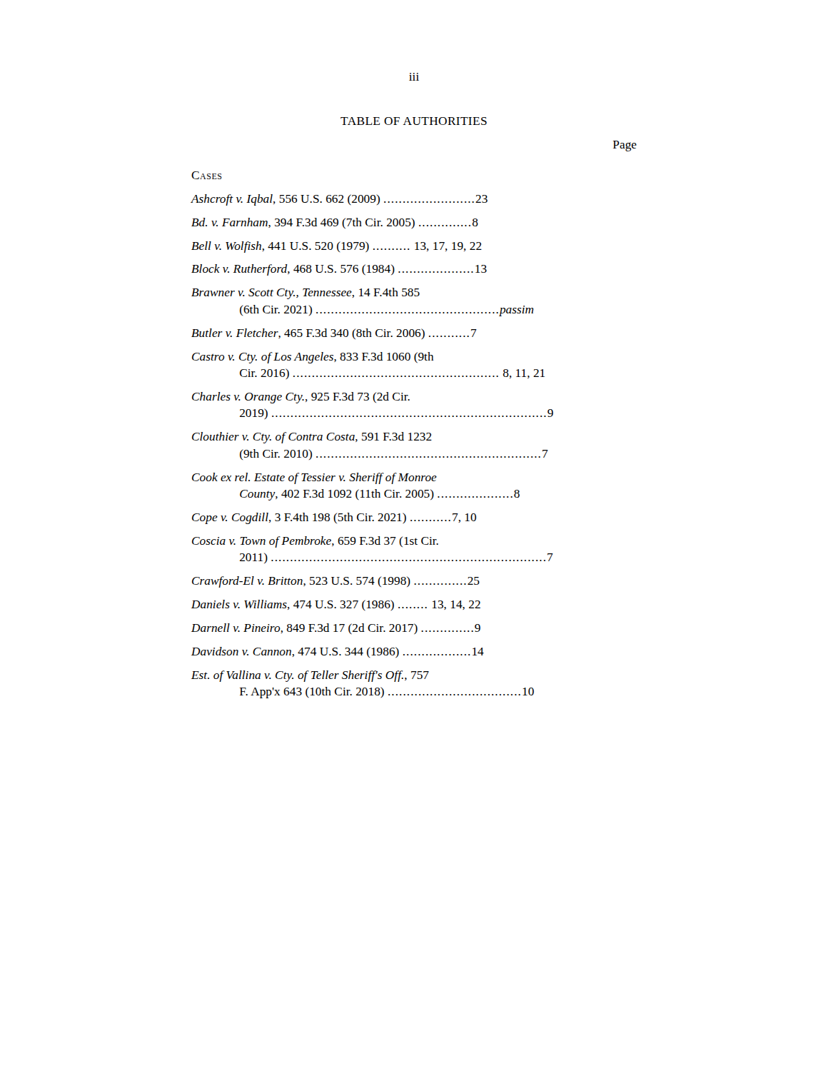iii
TABLE OF AUTHORITIES
Page
Cases
Ashcroft v. Iqbal, 556 U.S. 662 (2009) ........................ 23
Bd. v. Farnham, 394 F.3d 469 (7th Cir. 2005) .............. 8
Bell v. Wolfish, 441 U.S. 520 (1979) .......... 13, 17, 19, 22
Block v. Rutherford, 468 U.S. 576 (1984) .................... 13
Brawner v. Scott Cty., Tennessee, 14 F.4th 585(6th Cir. 2021) ................................................ passim
Butler v. Fletcher, 465 F.3d 340 (8th Cir. 2006) ........... 7
Castro v. Cty. of Los Angeles, 833 F.3d 1060 (9thCir. 2016) ...................................................... 8, 11, 21
Charles v. Orange Cty., 925 F.3d 73 (2d Cir.2019) ........................................................................ 9
Clouthier v. Cty. of Contra Costa, 591 F.3d 1232(9th Cir. 2010) ........................................................... 7
Cook ex rel. Estate of Tessier v. Sheriff of Monroe County, 402 F.3d 1092 (11th Cir. 2005) .................... 8
Cope v. Cogdill, 3 F.4th 198 (5th Cir. 2021) ........... 7, 10
Coscia v. Town of Pembroke, 659 F.3d 37 (1st Cir.2011) ........................................................................ 7
Crawford-El v. Britton, 523 U.S. 574 (1998) .............. 25
Daniels v. Williams, 474 U.S. 327 (1986) ........ 13, 14, 22
Darnell v. Pineiro, 849 F.3d 17 (2d Cir. 2017) .............. 9
Davidson v. Cannon, 474 U.S. 344 (1986) .................. 14
Est. of Vallina v. Cty. of Teller Sheriff's Off., 757F. App'x 643 (10th Cir. 2018) ................................... 10